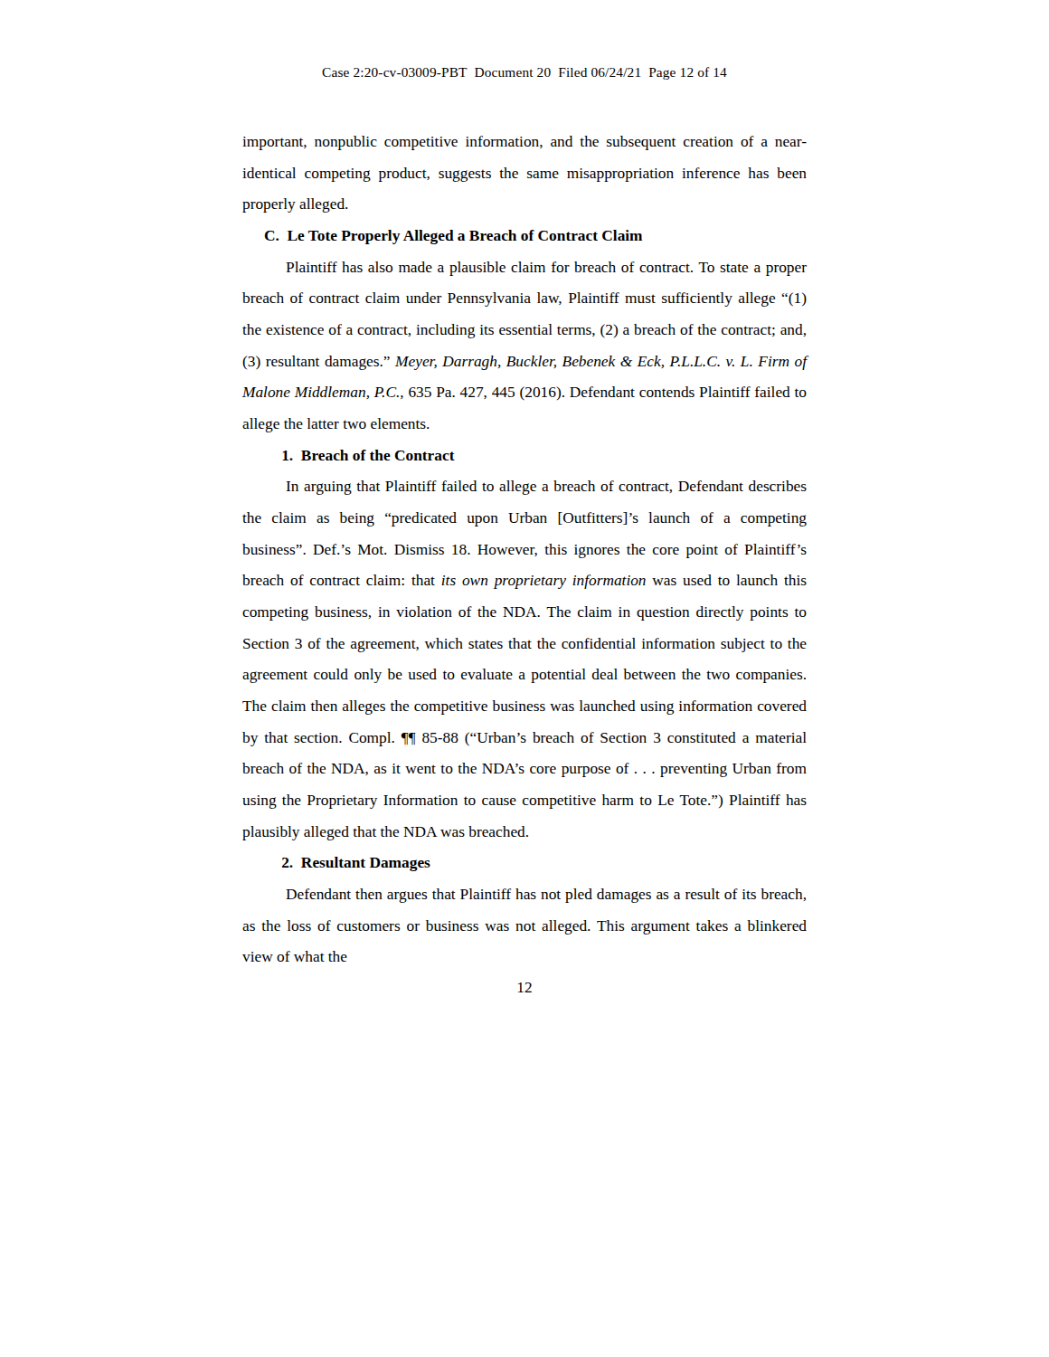Case 2:20-cv-03009-PBT Document 20 Filed 06/24/21 Page 12 of 14
important, nonpublic competitive information, and the subsequent creation of a near-identical competing product, suggests the same misappropriation inference has been properly alleged.
C. Le Tote Properly Alleged a Breach of Contract Claim
Plaintiff has also made a plausible claim for breach of contract. To state a proper breach of contract claim under Pennsylvania law, Plaintiff must sufficiently allege “(1) the existence of a contract, including its essential terms, (2) a breach of the contract; and, (3) resultant damages.” Meyer, Darragh, Buckler, Bebenek & Eck, P.L.L.C. v. L. Firm of Malone Middleman, P.C., 635 Pa. 427, 445 (2016). Defendant contends Plaintiff failed to allege the latter two elements.
1. Breach of the Contract
In arguing that Plaintiff failed to allege a breach of contract, Defendant describes the claim as being “predicated upon Urban [Outfitters]’s launch of a competing business”. Def.’s Mot. Dismiss 18. However, this ignores the core point of Plaintiff’s breach of contract claim: that its own proprietary information was used to launch this competing business, in violation of the NDA. The claim in question directly points to Section 3 of the agreement, which states that the confidential information subject to the agreement could only be used to evaluate a potential deal between the two companies. The claim then alleges the competitive business was launched using information covered by that section. Compl. ¶¶ 85-88 (“Urban’s breach of Section 3 constituted a material breach of the NDA, as it went to the NDA’s core purpose of . . . preventing Urban from using the Proprietary Information to cause competitive harm to Le Tote.”) Plaintiff has plausibly alleged that the NDA was breached.
2. Resultant Damages
Defendant then argues that Plaintiff has not pled damages as a result of its breach, as the loss of customers or business was not alleged. This argument takes a blinkered view of what the
12